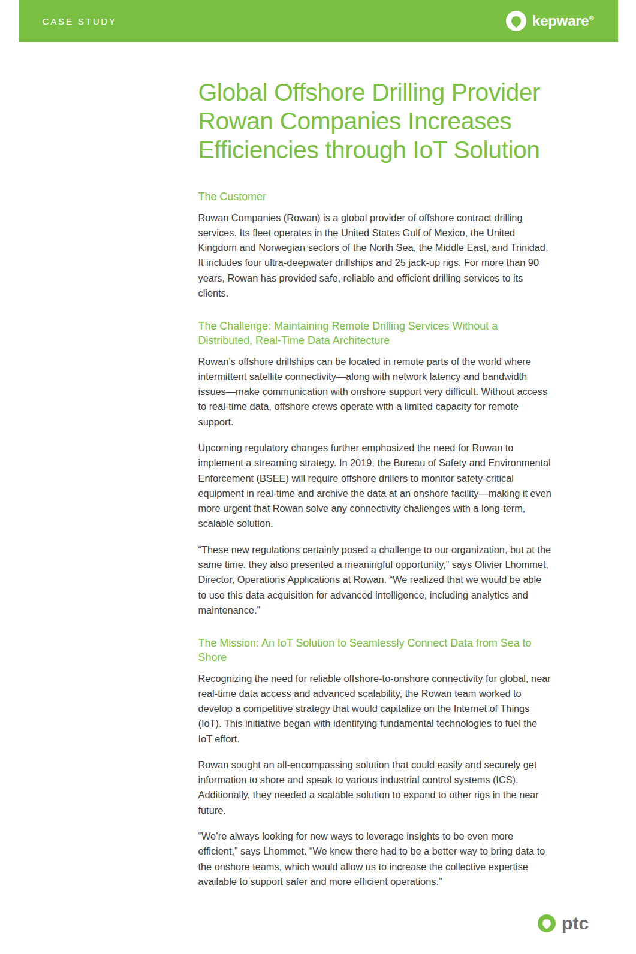Case Study kepware®
Global Offshore Drilling Provider Rowan Companies Increases Efficiencies through IoT Solution
The Customer
Rowan Companies (Rowan) is a global provider of offshore contract drilling services. Its fleet operates in the United States Gulf of Mexico, the United Kingdom and Norwegian sectors of the North Sea, the Middle East, and Trinidad. It includes four ultra-deepwater drillships and 25 jack-up rigs. For more than 90 years, Rowan has provided safe, reliable and efficient drilling services to its clients.
The Challenge: Maintaining Remote Drilling Services Without a Distributed, Real-Time Data Architecture
Rowan’s offshore drillships can be located in remote parts of the world where intermittent satellite connectivity—along with network latency and bandwidth issues—make communication with onshore support very difficult. Without access to real-time data, offshore crews operate with a limited capacity for remote support.
Upcoming regulatory changes further emphasized the need for Rowan to implement a streaming strategy. In 2019, the Bureau of Safety and Environmental Enforcement (BSEE) will require offshore drillers to monitor safety-critical equipment in real-time and archive the data at an onshore facility—making it even more urgent that Rowan solve any connectivity challenges with a long-term, scalable solution.
“These new regulations certainly posed a challenge to our organization, but at the same time, they also presented a meaningful opportunity,” says Olivier Lhommet, Director, Operations Applications at Rowan. “We realized that we would be able to use this data acquisition for advanced intelligence, including analytics and maintenance.”
The Mission: An IoT Solution to Seamlessly Connect Data from Sea to Shore
Recognizing the need for reliable offshore-to-onshore connectivity for global, near real-time data access and advanced scalability, the Rowan team worked to develop a competitive strategy that would capitalize on the Internet of Things (IoT). This initiative began with identifying fundamental technologies to fuel the IoT effort.
Rowan sought an all-encompassing solution that could easily and securely get information to shore and speak to various industrial control systems (ICS). Additionally, they needed a scalable solution to expand to other rigs in the near future.
“We’re always looking for new ways to leverage insights to be even more efficient,” says Lhommet. “We knew there had to be a better way to bring data to the onshore teams, which would allow us to increase the collective expertise available to support safer and more efficient operations.”
ptc